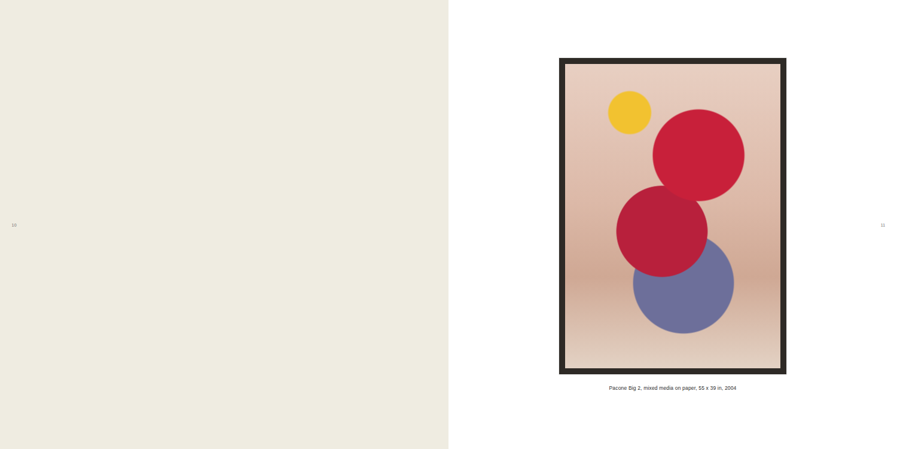10
11
Pacone Big 2, mixed media on paper, 55 x 39 in, 2004